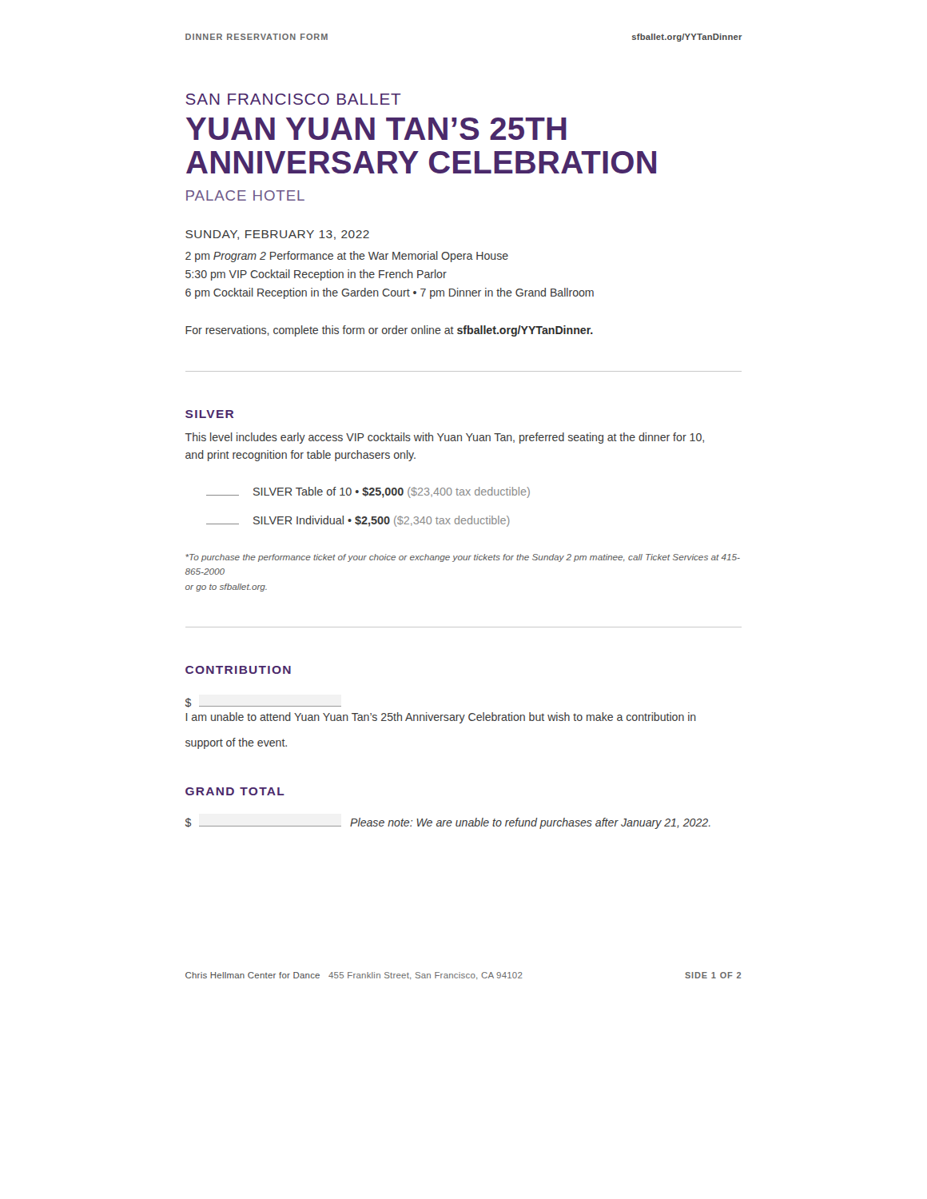Dinner Reservation Form
sfballet.org/YYTanDinner
SAN FRANCISCO BALLET
Yuan Yuan Tan’s 25th Anniversary Celebration
PALACE HOTEL
SUNDAY, FEBRUARY 13, 2022
2 pm Program 2 Performance at the War Memorial Opera House
5:30 pm VIP Cocktail Reception in the French Parlor
6 pm Cocktail Reception in the Garden Court • 7 pm Dinner in the Grand Ballroom
For reservations, complete this form or order online at sfballet.org/YYTanDinner.
Silver
This level includes early access VIP cocktails with Yuan Yuan Tan, preferred seating at the dinner for 10,
and print recognition for table purchasers only.
SILVER Table of 10 • $25,000 ($23,400 tax deductible)
SILVER Individual • $2,500 ($2,340 tax deductible)
*To purchase the performance ticket of your choice or exchange your tickets for the Sunday 2 pm matinee, call Ticket Services at 415-865-2000
or go to sfballet.org.
Contribution
$ I am unable to attend Yuan Yuan Tan’s 25th Anniversary Celebration but wish to make a contribution in
support of the event.
Grand Total
$ Please note: We are unable to refund purchases after January 21, 2022.
Chris Hellman Center for Dance 455 Franklin Street, San Francisco, CA 94102
Side 1 of 2